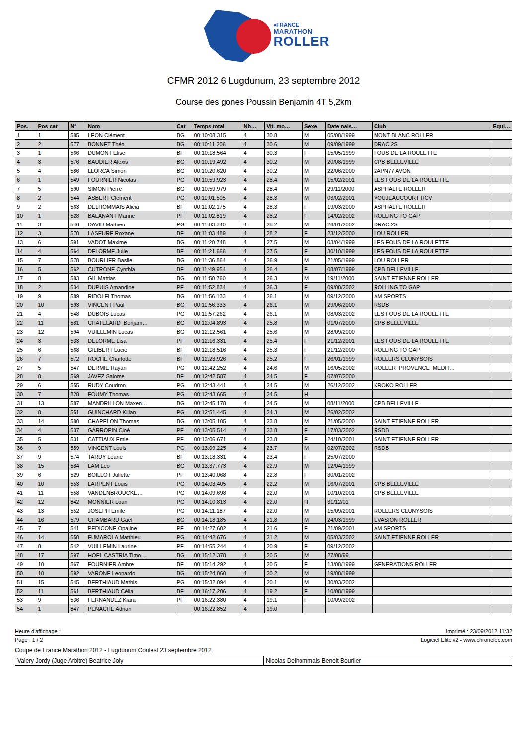♦FRANCE
MARATHON
ROLLER
CFMR 2012 6 Lugdunum, 23 septembre 2012
Course des gones Poussin Benjamin 4T 5,2km
| Pos. | Pos cat | N° | Nom | Cat | Temps total | Nb… | Vit. mo… | Sexe | Date nais… | Club | Equi… |
| --- | --- | --- | --- | --- | --- | --- | --- | --- | --- | --- | --- |
| 1 | 1 | 585 | LEON Clément | BG | 00:10:08.315 | 4 | 30.8 | M | 05/08/1999 | MONT BLANC ROLLER | |
| 2 | 2 | 577 | BONNET Théo | BG | 00:10:11.206 | 4 | 30.6 | M | 09/09/1999 | DRAC 2S | |
| 3 | 1 | 566 | DUMONT Elise | BF | 00:10:18.564 | 4 | 30.3 | F | 15/05/1999 | FOUS DE LA ROULETTE | |
| 4 | 3 | 576 | BAUDIER Alexis | BG | 00:10:19.492 | 4 | 30.2 | M | 20/08/1999 | CPB BELLEVILLE | |
| 5 | 4 | 586 | LLORCA Simon | BG | 00:10:20.620 | 4 | 30.2 | M | 22/06/2000 | 2APN77 AVON | |
| 6 | 1 | 549 | FOURNIER Nicolas | PG | 00:10:59.923 | 4 | 28.4 | M | 15/02/2001 | LES FOUS DE LA ROULETTE | |
| 7 | 5 | 590 | SIMON Pierre | BG | 00:10:59.979 | 4 | 28.4 | M | 29/11/2000 | ASPHALTE ROLLER | |
| 8 | 2 | 544 | ASBERT Clement | PG | 00:11:01.505 | 4 | 28.3 | M | 03/02/2001 | VOUJEAUCOURT RCV | |
| 9 | 2 | 563 | DELHOMMAIS Alicia | BF | 00:11:02.175 | 4 | 28.3 | F | 19/03/2000 | ASPHALTE ROLLER | |
| 10 | 1 | 528 | BALANANT Marine | PF | 00:11:02.819 | 4 | 28.2 | F | 14/02/2002 | ROLLING TO GAP | |
| 11 | 3 | 546 | DAVID Mathieu | PG | 00:11:03.340 | 4 | 28.2 | M | 26/01/2002 | DRAC 2S | |
| 12 | 3 | 570 | LASEURE Roxane | BF | 00:11:03.489 | 4 | 28.2 | F | 23/12/2000 | LOU ROLLER | |
| 13 | 6 | 591 | VADOT Maxime | BG | 00:11:20.748 | 4 | 27.5 | M | 03/04/1999 | LES FOUS DE LA ROULETTE | |
| 14 | 4 | 564 | DELORME Julie | BF | 00:11:21.666 | 4 | 27.5 | F | 30/10/1999 | LES FOUS DE LA ROULETTE | |
| 15 | 7 | 578 | BOURLIER Basile | BG | 00:11:36.864 | 4 | 26.9 | M | 21/05/1999 | LOU ROLLER | |
| 16 | 5 | 562 | CUTRONE Cynthia | BF | 00:11:49.954 | 4 | 26.4 | F | 08/07/1999 | CPB BELLEVILLE | |
| 17 | 8 | 583 | GIL Mattias | BG | 00:11:50.760 | 4 | 26.3 | M | 19/11/2000 | SAINT-ETIENNE ROLLER | |
| 18 | 2 | 534 | DUPUIS Amandine | PF | 00:11:52.834 | 4 | 26.3 | F | 09/08/2002 | ROLLING TO GAP | |
| 19 | 9 | 589 | RIDOLFI Thomas | BG | 00:11:56.133 | 4 | 26.1 | M | 09/12/2000 | AM SPORTS | |
| 20 | 10 | 593 | VINCENT Paul | BG | 00:11:56.333 | 4 | 26.1 | M | 29/06/2000 | RSDB | |
| 21 | 4 | 548 | DUBOIS Lucas | PG | 00:11:57.262 | 4 | 26.1 | M | 08/03/2002 | LES FOUS DE LA ROULETTE | |
| 22 | 11 | 581 | CHATELARD Benjam… | BG | 00:12:04.893 | 4 | 25.8 | M | 01/07/2000 | CPB BELLEVILLE | |
| 23 | 12 | 594 | VUILLEMIN Lucas | BG | 00:12:12.561 | 4 | 25.6 | M | 28/09/2000 | | |
| 24 | 3 | 533 | DELORME Lisa | PF | 00:12:16.331 | 4 | 25.4 | F | 21/12/2001 | LES FOUS DE LA ROULETTE | |
| 25 | 6 | 568 | GILIBERT Lucie | BF | 00:12:18.516 | 4 | 25.3 | F | 21/12/2000 | ROLLING TO GAP | |
| 26 | 7 | 572 | ROCHE Charlotte | BF | 00:12:23.926 | 4 | 25.2 | F | 26/01/1999 | ROLLERS CLUNYSOIS | |
| 27 | 5 | 547 | DERMIE Rayan | PG | 00:12:42.252 | 4 | 24.6 | M | 16/05/2002 | ROLLER PROVENCE MEDIT… | |
| 28 | 8 | 569 | JAVEZ Salome | BF | 00:12:42.587 | 4 | 24.5 | F | 07/07/2000 | | |
| 29 | 6 | 555 | RUDY Coudron | PG | 00:12:43.441 | 4 | 24.5 | M | 26/12/2002 | KROKO ROLLER | |
| 30 | 7 | 828 | FOUMY Thomas | PG | 00:12:43.665 | 4 | 24.5 | H | | | |
| 31 | 13 | 587 | MANDRILLON Maxen… | BG | 00:12:45.178 | 4 | 24.5 | M | 08/11/2000 | CPB BELLEVILLE | |
| 32 | 8 | 551 | GUINCHARD Kilian | PG | 00:12:51.445 | 4 | 24.3 | M | 26/02/2002 | | |
| 33 | 14 | 580 | CHAPELON Thomas | BG | 00:13:05.105 | 4 | 23.8 | M | 21/05/2000 | SAINT-ETIENNE ROLLER | |
| 34 | 4 | 537 | GARROPIN Cloé | PF | 00:13:05.514 | 4 | 23.8 | F | 17/03/2002 | RSDB | |
| 35 | 5 | 531 | CATTIAUX Emie | PF | 00:13:06.671 | 4 | 23.8 | F | 24/10/2001 | SAINT-ETIENNE ROLLER | |
| 36 | 9 | 559 | VINCENT Louis | PG | 00:13:09.225 | 4 | 23.7 | M | 02/07/2002 | RSDB | |
| 37 | 9 | 574 | TARDY Leane | BF | 00:13:18.331 | 4 | 23.4 | F | 25/07/2000 | | |
| 38 | 15 | 584 | LAM Léo | BG | 00:13:37.773 | 4 | 22.9 | M | 12/04/1999 | | |
| 39 | 6 | 529 | BOILLOT Juliette | PF | 00:13:40.068 | 4 | 22.8 | F | 30/01/2002 | | |
| 40 | 10 | 553 | LARPENT Louis | PG | 00:14:03.405 | 4 | 22.2 | M | 16/07/2001 | CPB BELLEVILLE | |
| 41 | 11 | 558 | VANDENBROUCKE… | PG | 00:14:09.698 | 4 | 22.0 | M | 10/10/2001 | CPB BELLEVILLE | |
| 42 | 12 | 842 | MONNIER Loan | PG | 00:14:10.813 | 4 | 22.0 | H | 31/12/01 | | |
| 43 | 13 | 552 | JOSEPH Emile | PG | 00:14:11.187 | 4 | 22.0 | M | 15/09/2001 | ROLLERS CLUNYSOIS | |
| 44 | 16 | 579 | CHAMBARD Gael | BG | 00:14:18.185 | 4 | 21.8 | M | 24/03/1999 | EVASION ROLLER | |
| 45 | 7 | 541 | PEDICONE Opaline | PF | 00:14:27.602 | 4 | 21.6 | F | 21/09/2001 | AM SPORTS | |
| 46 | 14 | 550 | FUMAROLA Matthieu | PG | 00:14:42.676 | 4 | 21.2 | M | 05/03/2002 | SAINT-ETIENNE ROLLER | |
| 47 | 8 | 542 | VUILLEMIN Laurine | PF | 00:14:55.244 | 4 | 20.9 | F | 09/12/2002 | | |
| 48 | 17 | 597 | HOEL CASTRIA Timo… | BG | 00:15:12.378 | 4 | 20.5 | M | 27/08/99 | | |
| 49 | 10 | 567 | FOURNIER Ambre | BF | 00:15:14.292 | 4 | 20.5 | F | 13/08/1999 | GENERATIONS ROLLER | |
| 50 | 18 | 592 | VARONE Leonardo | BG | 00:15:24.860 | 4 | 20.2 | M | 19/08/1999 | | |
| 51 | 15 | 545 | BERTHIAUD Mathis | PG | 00:15:32.094 | 4 | 20.1 | M | 30/03/2002 | | |
| 52 | 11 | 561 | BERTHIAUD Célia | BF | 00:16:17.206 | 4 | 19.2 | F | 10/08/1999 | | |
| 53 | 9 | 536 | FERNANDEZ Kiara | PF | 00:16:22.380 | 4 | 19.1 | F | 10/09/2002 | | |
| 54 | 1 | 847 | PENACHE Adrian | | 00:16:22.852 | 4 | 19.0 | | | | |
Heure d'affichage : Imprimé : 23/09/2012 11:32
Page : 1 / 2 Logiciel Elite v2 - www.chronelec.com
Coupe de France Marathon 2012 - Lugdunum Contest 23 septembre 2012
| Valery Jordy (Juge Arbitre) Beatrice Joly | Nicolas Delhommais Benoit Bourlier |